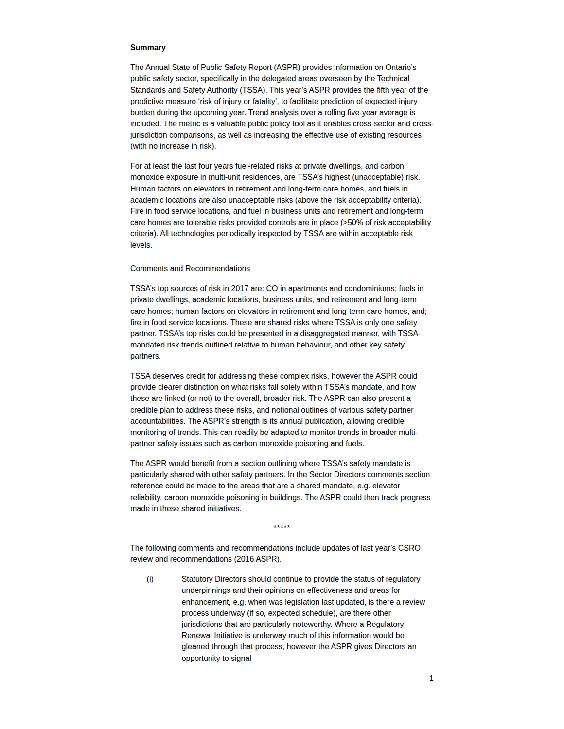Summary
The Annual State of Public Safety Report (ASPR) provides information on Ontario’s public safety sector, specifically in the delegated areas overseen by the Technical Standards and Safety Authority (TSSA). This year’s ASPR provides the fifth year of the predictive measure ‘risk of injury or fatality’, to facilitate prediction of expected injury burden during the upcoming year. Trend analysis over a rolling five-year average is included. The metric is a valuable public policy tool as it enables cross-sector and cross-jurisdiction comparisons, as well as increasing the effective use of existing resources (with no increase in risk).
For at least the last four years fuel-related risks at private dwellings, and carbon monoxide exposure in multi-unit residences, are TSSA’s highest (unacceptable) risk. Human factors on elevators in retirement and long-term care homes, and fuels in academic locations are also unacceptable risks (above the risk acceptability criteria). Fire in food service locations, and fuel in business units and retirement and long-term care homes are tolerable risks provided controls are in place (>50% of risk acceptability criteria). All technologies periodically inspected by TSSA are within acceptable risk levels.
Comments and Recommendations
TSSA’s top sources of risk in 2017 are: CO in apartments and condominiums; fuels in private dwellings, academic locations, business units, and retirement and long-term care homes; human factors on elevators in retirement and long-term care homes, and; fire in food service locations. These are shared risks where TSSA is only one safety partner. TSSA’s top risks could be presented in a disaggregated manner, with TSSA-mandated risk trends outlined relative to human behaviour, and other key safety partners.
TSSA deserves credit for addressing these complex risks, however the ASPR could provide clearer distinction on what risks fall solely within TSSA’s mandate, and how these are linked (or not) to the overall, broader risk. The ASPR can also present a credible plan to address these risks, and notional outlines of various safety partner accountabilities. The ASPR’s strength is its annual publication, allowing credible monitoring of trends. This can readily be adapted to monitor trends in broader multi-partner safety issues such as carbon monoxide poisoning and fuels.
The ASPR would benefit from a section outlining where TSSA’s safety mandate is particularly shared with other safety partners. In the Sector Directors comments section reference could be made to the areas that are a shared mandate, e.g. elevator reliability, carbon monoxide poisoning in buildings. The ASPR could then track progress made in these shared initiatives.
*****
The following comments and recommendations include updates of last year’s CSRO review and recommendations (2016 ASPR).
(i) Statutory Directors should continue to provide the status of regulatory underpinnings and their opinions on effectiveness and areas for enhancement, e.g. when was legislation last updated, is there a review process underway (if so, expected schedule), are there other jurisdictions that are particularly noteworthy. Where a Regulatory Renewal Initiative is underway much of this information would be gleaned through that process, however the ASPR gives Directors an opportunity to signal
1